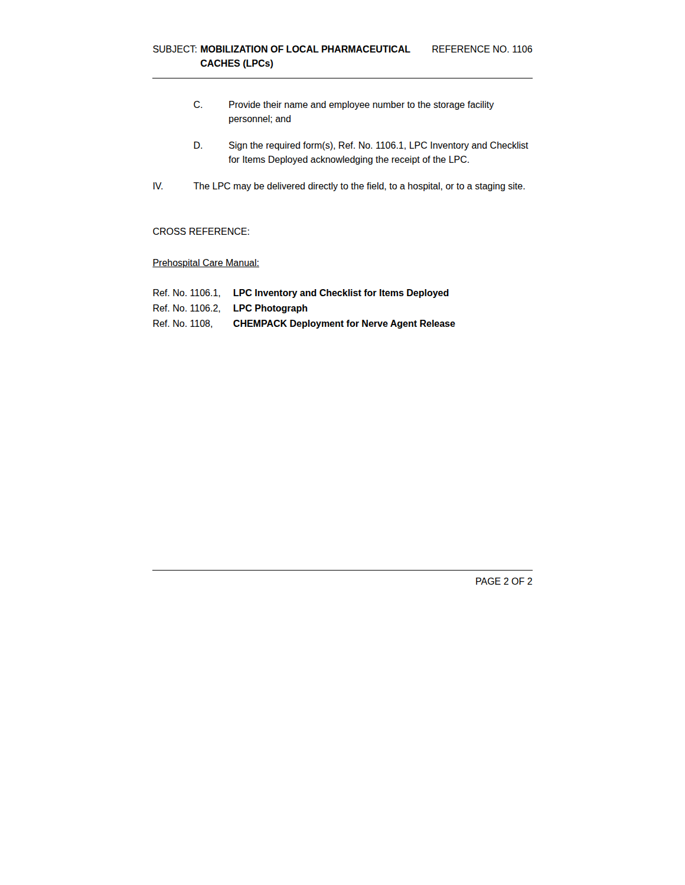| SUBJECT: | MOBILIZATION OF LOCAL PHARMACEUTICAL CACHES (LPCs) | REFERENCE NO. 1106 |
C.
Provide their name and employee number to the storage facility personnel; and
D.
Sign the required form(s), Ref. No. 1106.1, LPC Inventory and Checklist for Items Deployed acknowledging the receipt of the LPC.
IV.
The LPC may be delivered directly to the field, to a hospital, or to a staging site.
CROSS REFERENCE:
Prehospital Care Manual:
| Ref. No. 1106.1, | LPC Inventory and Checklist for Items Deployed |
| Ref. No. 1106.2, | LPC Photograph |
| Ref. No. 1108, | CHEMPACK Deployment for Nerve Agent Release |
PAGE 2 OF 2